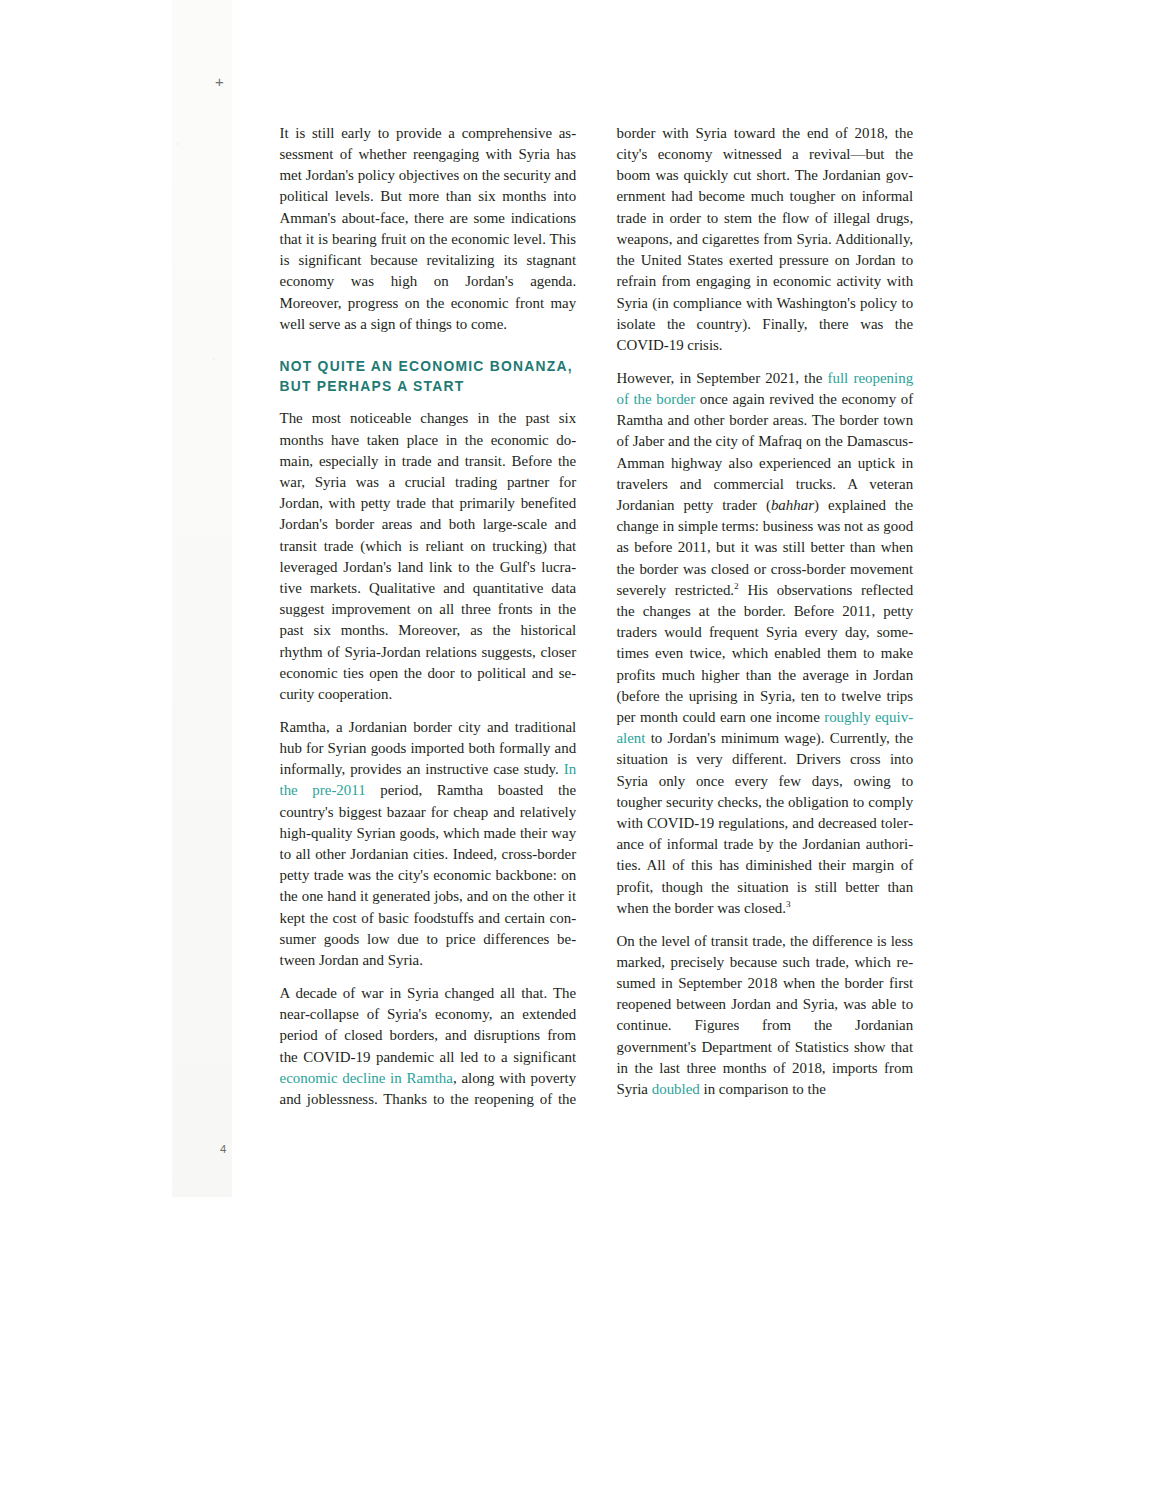+
It is still early to provide a comprehensive assessment of whether reengaging with Syria has met Jordan's policy objectives on the security and political levels. But more than six months into Amman's about-face, there are some indications that it is bearing fruit on the economic level. This is significant because revitalizing its stagnant economy was high on Jordan's agenda. Moreover, progress on the economic front may well serve as a sign of things to come.
Not quite an economic bonanza, but perhaps a start
The most noticeable changes in the past six months have taken place in the economic domain, especially in trade and transit. Before the war, Syria was a crucial trading partner for Jordan, with petty trade that primarily benefited Jordan's border areas and both large-scale and transit trade (which is reliant on trucking) that leveraged Jordan's land link to the Gulf's lucrative markets. Qualitative and quantitative data suggest improvement on all three fronts in the past six months. Moreover, as the historical rhythm of Syria-Jordan relations suggests, closer economic ties open the door to political and security cooperation.
Ramtha, a Jordanian border city and traditional hub for Syrian goods imported both formally and informally, provides an instructive case study. In the pre-2011 period, Ramtha boasted the country's biggest bazaar for cheap and relatively high-quality Syrian goods, which made their way to all other Jordanian cities. Indeed, cross-border petty trade was the city's economic backbone: on the one hand it generated jobs, and on the other it kept the cost of basic foodstuffs and certain consumer goods low due to price differences between Jordan and Syria.
A decade of war in Syria changed all that. The near-collapse of Syria's economy, an extended period of closed borders, and disruptions from the COVID-19 pandemic all led to a significant economic decline in Ramtha, along with poverty and joblessness. Thanks to the reopening of the border with Syria toward the end of 2018, the city's economy witnessed a revival—but the boom was quickly cut short. The Jordanian government had become much tougher on informal trade in order to stem the flow of illegal drugs, weapons, and cigarettes from Syria. Additionally, the United States exerted pressure on Jordan to refrain from engaging in economic activity with Syria (in compliance with Washington's policy to isolate the country). Finally, there was the COVID-19 crisis.
However, in September 2021, the full reopening of the border once again revived the economy of Ramtha and other border areas. The border town of Jaber and the city of Mafraq on the Damascus-Amman highway also experienced an uptick in travelers and commercial trucks. A veteran Jordanian petty trader (bahhar) explained the change in simple terms: business was not as good as before 2011, but it was still better than when the border was closed or cross-border movement severely restricted.2 His observations reflected the changes at the border. Before 2011, petty traders would frequent Syria every day, sometimes even twice, which enabled them to make profits much higher than the average in Jordan (before the uprising in Syria, ten to twelve trips per month could earn one income roughly equivalent to Jordan's minimum wage). Currently, the situation is very different. Drivers cross into Syria only once every few days, owing to tougher security checks, the obligation to comply with COVID-19 regulations, and decreased tolerance of informal trade by the Jordanian authorities. All of this has diminished their margin of profit, though the situation is still better than when the border was closed.3
On the level of transit trade, the difference is less marked, precisely because such trade, which resumed in September 2018 when the border first reopened between Jordan and Syria, was able to continue. Figures from the Jordanian government's Department of Statistics show that in the last three months of 2018, imports from Syria doubled in comparison to the
4